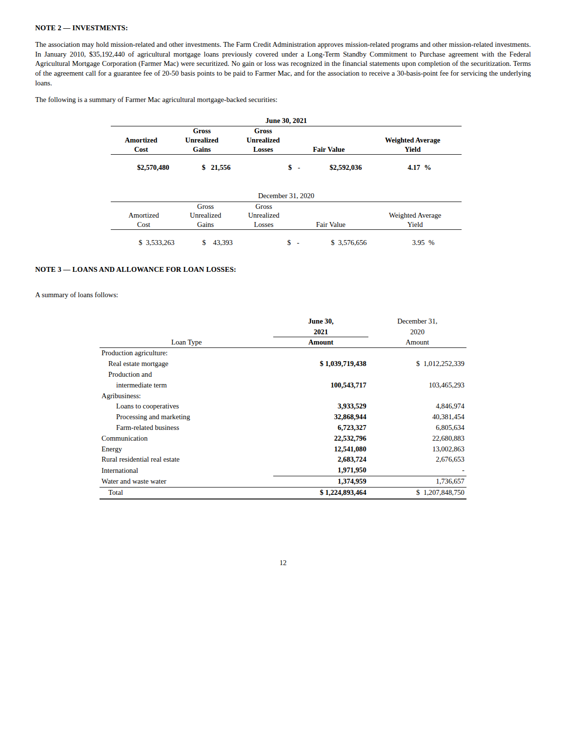NOTE 2 — INVESTMENTS:
The association may hold mission-related and other investments. The Farm Credit Administration approves mission-related programs and other mission-related investments. In January 2010, $35,192,440 of agricultural mortgage loans previously covered under a Long-Term Standby Commitment to Purchase agreement with the Federal Agricultural Mortgage Corporation (Farmer Mac) were securitized. No gain or loss was recognized in the financial statements upon completion of the securitization. Terms of the agreement call for a guarantee fee of 20-50 basis points to be paid to Farmer Mac, and for the association to receive a 30-basis-point fee for servicing the underlying loans.
The following is a summary of Farmer Mac agricultural mortgage-backed securities:
| | June 30, 2021 |
| | | Gross | Gross | | | | |
| | Amortized | Unrealized | Unrealized | | | Weighted Average |
| | Cost | Gains | Losses | Fair Value | Yield |
| | $2,570,480 | $ 21,556 | $ | - | $2,592,036 | 4.17 | % |
| | December 31, 2020 |
| | | Gross | Gross | | | | |
| | Amortized | Unrealized | Unrealized | | | Weighted Average |
| | Cost | Gains | Losses | Fair Value | Yield |
| | $ 3,533,263 | $ 43,393 | $ | - | $ 3,576,656 | 3.95 | % |
NOTE 3 — LOANS AND ALLOWANCE FOR LOAN LOSSES:
A summary of loans follows:
| | June 30, | December 31, |
| | 2021 | 2020 |
| Loan Type | Amount | Amount |
| Production agriculture: | | |
| Real estate mortgage | $ 1,039,719,438 | $ 1,012,252,339 |
| Production and | | |
| intermediate term | 100,543,717 | 103,465,293 |
| Agribusiness: | | |
| Loans to cooperatives | 3,933,529 | 4,846,974 |
| Processing and marketing | 32,868,944 | 40,381,454 |
| Farm-related business | 6,723,327 | 6,805,634 |
| Communication | 22,532,796 | 22,680,883 |
| Energy | 12,541,080 | 13,002,863 |
| Rural residential real estate | 2,683,724 | 2,676,653 |
| International | 1,971,950 | - |
| Water and waste water | 1,374,959 | 1,736,657 |
| Total | $ 1,224,893,464 | $ 1,207,848,750 |
12